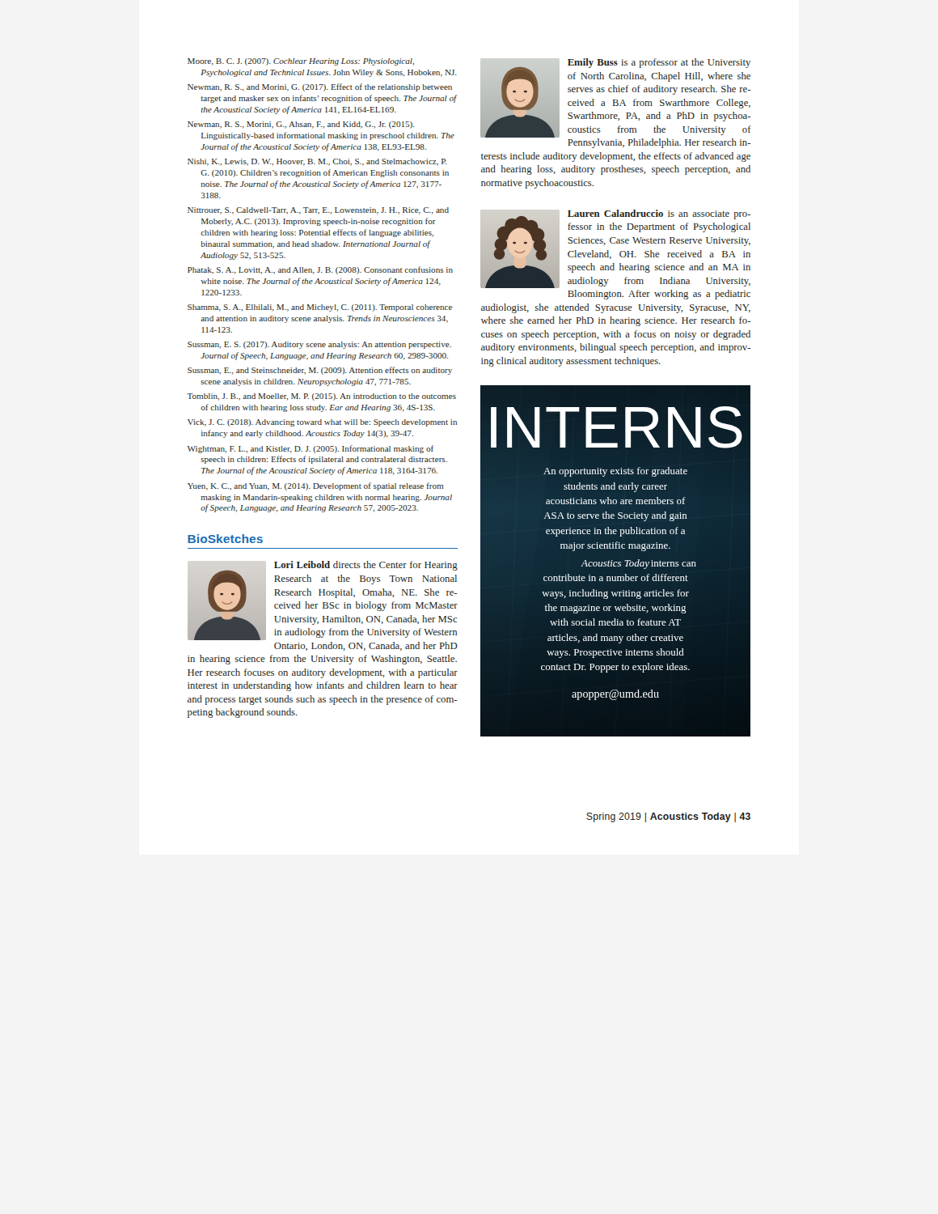Moore, B. C. J. (2007). Cochlear Hearing Loss: Physiological, Psychological and Technical Issues. John Wiley & Sons, Hoboken, NJ.
Newman, R. S., and Morini, G. (2017). Effect of the relationship between target and masker sex on infants’ recognition of speech. The Journal of the Acoustical Society of America 141, EL164-EL169.
Newman, R. S., Morini, G., Ahsan, F., and Kidd, G., Jr. (2015). Linguistically-based informational masking in preschool children. The Journal of the Acoustical Society of America 138, EL93-EL98.
Nishi, K., Lewis, D. W., Hoover, B. M., Choi, S., and Stelmachowicz, P. G. (2010). Children’s recognition of American English consonants in noise. The Journal of the Acoustical Society of America 127, 3177-3188.
Nittrouer, S., Caldwell-Tarr, A., Tarr, E., Lowenstein, J. H., Rice, C., and Moberly, A.C. (2013). Improving speech-in-noise recognition for children with hearing loss: Potential effects of language abilities, binaural summation, and head shadow. International Journal of Audiology 52, 513-525.
Phatak, S. A., Lovitt, A., and Allen, J. B. (2008). Consonant confusions in white noise. The Journal of the Acoustical Society of America 124, 1220-1233.
Shamma, S. A., Elhilali, M., and Micheyl, C. (2011). Temporal coherence and attention in auditory scene analysis. Trends in Neurosciences 34, 114-123.
Sussman, E. S. (2017). Auditory scene analysis: An attention perspective. Journal of Speech, Language, and Hearing Research 60, 2989-3000.
Sussman, E., and Steinschneider, M. (2009). Attention effects on auditory scene analysis in children. Neuropsychologia 47, 771-785.
Tomblin, J. B., and Moeller, M. P. (2015). An introduction to the outcomes of children with hearing loss study. Ear and Hearing 36, 4S-13S.
Vick, J. C. (2018). Advancing toward what will be: Speech development in infancy and early childhood. Acoustics Today 14(3), 39-47.
Wightman, F. L., and Kistler, D. J. (2005). Informational masking of speech in children: Effects of ipsilateral and contralateral distracters. The Journal of the Acoustical Society of America 118, 3164-3176.
Yuen, K. C., and Yuan, M. (2014). Development of spatial release from masking in Mandarin-speaking children with normal hearing. Journal of Speech, Language, and Hearing Research 57, 2005-2023.
BioSketches
Lori Leibold directs the Center for Hearing Research at the Boys Town National Research Hospital, Omaha, NE. She received her BSc in biology from McMaster University, Hamilton, ON, Canada, her MSc in audiology from the University of Western Ontario, London, ON, Canada, and her PhD in hearing science from the University of Washington, Seattle. Her research focuses on auditory development, with a particular interest in understanding how infants and children learn to hear and process target sounds such as speech in the presence of competing background sounds.
Emily Buss is a professor at the University of North Carolina, Chapel Hill, where she serves as chief of auditory research. She received a BA from Swarthmore College, Swarthmore, PA, and a PhD in psychoacoustics from the University of Pennsylvania, Philadelphia. Her research interests include auditory development, the effects of advanced age and hearing loss, auditory prostheses, speech perception, and normative psychoacoustics.
Lauren Calandruccio is an associate professor in the Department of Psychological Sciences, Case Western Reserve University, Cleveland, OH. She received a BA in speech and hearing science and an MA in audiology from Indiana University, Bloomington. After working as a pediatric audiologist, she attended Syracuse University, Syracuse, NY, where she earned her PhD in hearing science. Her research focuses on speech perception, with a focus on noisy or degraded auditory environments, bilingual speech perception, and improving clinical auditory assessment techniques.
INTERNS An opportunity exists for graduate students and early career acousticians who are members of ASA to serve the Society and gain experience in the publication of a major scientific magazine. Acoustics Today interns can contribute in a number of different ways, including writing articles for the magazine or website, working with social media to feature AT articles, and many other creative ways. Prospective interns should contact Dr. Popper to explore ideas. apopper@umd.edu
Spring 2019 | Acoustics Today | 43